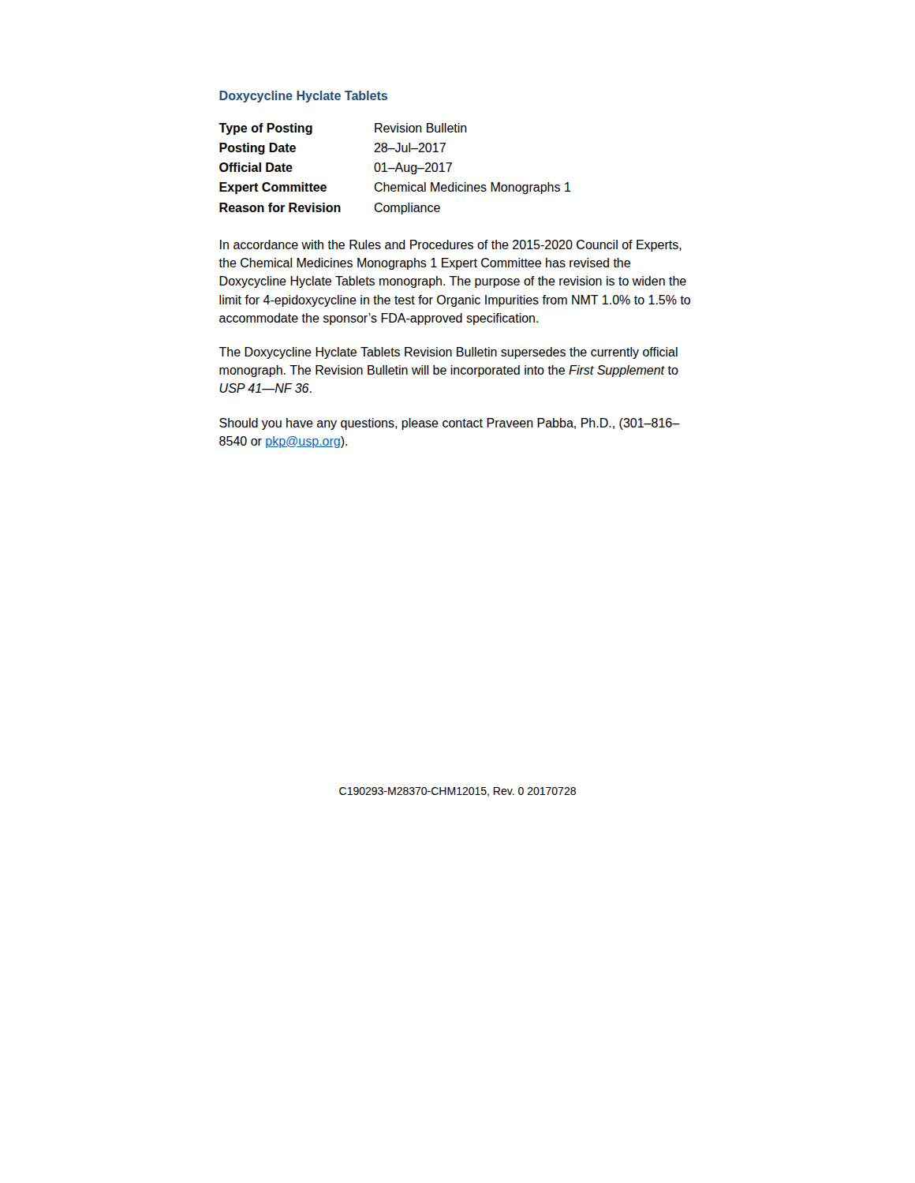Doxycycline Hyclate Tablets
| Type of Posting | Revision Bulletin |
| Posting Date | 28–Jul–2017 |
| Official Date | 01–Aug–2017 |
| Expert Committee | Chemical Medicines Monographs 1 |
| Reason for Revision | Compliance |
In accordance with the Rules and Procedures of the 2015-2020 Council of Experts, the Chemical Medicines Monographs 1 Expert Committee has revised the Doxycycline Hyclate Tablets monograph. The purpose of the revision is to widen the limit for 4-epidoxycycline in the test for Organic Impurities from NMT 1.0% to 1.5% to accommodate the sponsor’s FDA-approved specification.
The Doxycycline Hyclate Tablets Revision Bulletin supersedes the currently official monograph. The Revision Bulletin will be incorporated into the First Supplement to USP 41—NF 36.
Should you have any questions, please contact Praveen Pabba, Ph.D., (301–816–8540 or pkp@usp.org).
C190293-M28370-CHM12015, Rev. 0 20170728